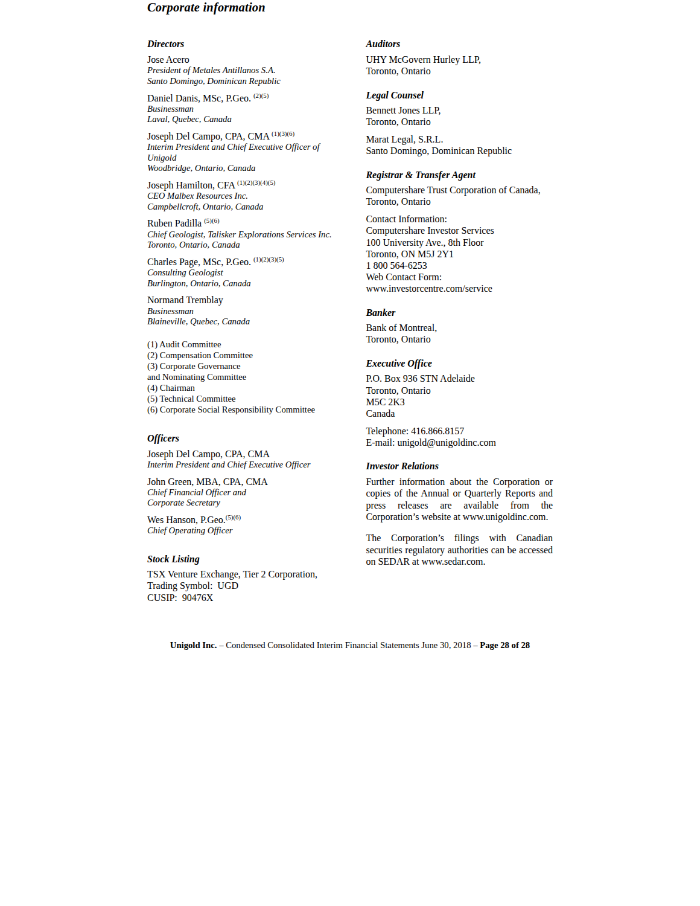Corporate information
Directors
Jose Acero President of Metales Antillanos S.A. Santo Domingo, Dominican Republic
Daniel Danis, MSc, P.Geo. (2)(5) Businessman Laval, Quebec, Canada
Joseph Del Campo, CPA, CMA (1)(3)(6) Interim President and Chief Executive Officer of Unigold Woodbridge, Ontario, Canada
Joseph Hamilton, CFA (1)(2)(3)(4)(5) CEO Malbex Resources Inc. Campbellcroft, Ontario, Canada
Ruben Padilla (5)(6) Chief Geologist, Talisker Explorations Services Inc. Toronto, Ontario, Canada
Charles Page, MSc, P.Geo. (1)(2)(3)(5) Consulting Geologist Burlington, Ontario, Canada
Normand Tremblay Businessman Blaineville, Quebec, Canada
(1) Audit Committee
(2) Compensation Committee
(3) Corporate Governance
and Nominating Committee
(4) Chairman
(5) Technical Committee
(6) Corporate Social Responsibility Committee
Officers
Joseph Del Campo, CPA, CMA Interim President and Chief Executive Officer
John Green, MBA, CPA, CMA Chief Financial Officer and Corporate Secretary
Wes Hanson, P.Geo.(5)(6) Chief Operating Officer
Stock Listing
TSX Venture Exchange, Tier 2 Corporation,
Trading Symbol: UGD
CUSIP: 90476X
Auditors
UHY McGovern Hurley LLP,
Toronto, Ontario
Legal Counsel
Bennett Jones LLP,
Toronto, Ontario
Marat Legal, S.R.L.
Santo Domingo, Dominican Republic
Registrar & Transfer Agent
Computershare Trust Corporation of Canada,
Toronto, Ontario
Contact Information:
Computershare Investor Services
100 University Ave., 8th Floor
Toronto, ON M5J 2Y1
1 800 564-6253
Web Contact Form: www.investorcentre.com/service
Banker
Bank of Montreal,
Toronto, Ontario
Executive Office
P.O. Box 936 STN Adelaide
Toronto, Ontario
M5C 2K3
Canada
Telephone: 416.866.8157
E-mail: unigold@unigoldinc.com
Investor Relations
Further information about the Corporation or copies of the Annual or Quarterly Reports and press releases are available from the Corporation’s website at www.unigoldinc.com.
The Corporation’s filings with Canadian securities regulatory authorities can be accessed on SEDAR at www.sedar.com.
Unigold Inc. – Condensed Consolidated Interim Financial Statements June 30, 2018 – Page 28 of 28